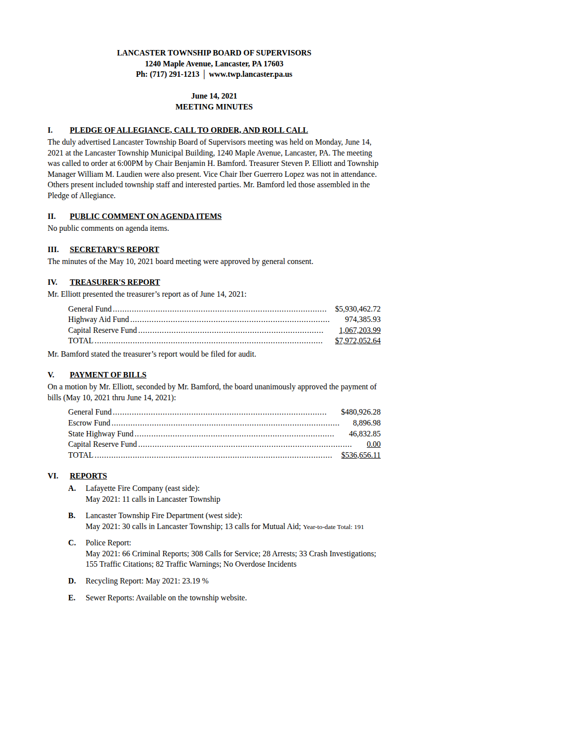LANCASTER TOWNSHIP BOARD OF SUPERVISORS 1240 Maple Avenue, Lancaster, PA 17603 Ph: (717) 291-1213 │ www.twp.lancaster.pa.us
June 14, 2021 MEETING MINUTES
I. PLEDGE OF ALLEGIANCE, CALL TO ORDER, AND ROLL CALL
The duly advertised Lancaster Township Board of Supervisors meeting was held on Monday, June 14, 2021 at the Lancaster Township Municipal Building, 1240 Maple Avenue, Lancaster, PA. The meeting was called to order at 6:00PM by Chair Benjamin H. Bamford. Treasurer Steven P. Elliott and Township Manager William M. Laudien were also present. Vice Chair Iber Guerrero Lopez was not in attendance. Others present included township staff and interested parties. Mr. Bamford led those assembled in the Pledge of Allegiance.
II. PUBLIC COMMENT ON AGENDA ITEMS
No public comments on agenda items.
III. SECRETARY'S REPORT
The minutes of the May 10, 2021 board meeting were approved by general consent.
IV. TREASURER'S REPORT
Mr. Elliott presented the treasurer’s report as of June 14, 2021:
General Fund..........................................................................................$5,930,462.72
Highway Aid Fund.................................................................................... 974,385.93
Capital Reserve Fund.............................................................................. 1,067,203.99
TOTAL................................................................................................$7,972,052.64
Mr. Bamford stated the treasurer’s report would be filed for audit.
V. PAYMENT OF BILLS
On a motion by Mr. Elliott, seconded by Mr. Bamford, the board unanimously approved the payment of bills (May 10, 2021 thru June 14, 2021):
General Fund..........................................................................................$480,926.28
Escrow Fund................................................................................................ 8,896.98
State Highway Fund.................................................................................... 46,832.85
Capital Reserve Fund.......................................................................................... 0.00
TOTAL....................................................................................................$536,656.11
VI. REPORTS
A. Lafayette Fire Company (east side): May 2021: 11 calls in Lancaster Township
B. Lancaster Township Fire Department (west side): May 2021: 30 calls in Lancaster Township; 13 calls for Mutual Aid; Year-to-date Total: 191
C. Police Report: May 2021: 66 Criminal Reports; 308 Calls for Service; 28 Arrests; 33 Crash Investigations; 155 Traffic Citations; 82 Traffic Warnings; No Overdose Incidents
D. Recycling Report: May 2021: 23.19 %
E. Sewer Reports: Available on the township website.